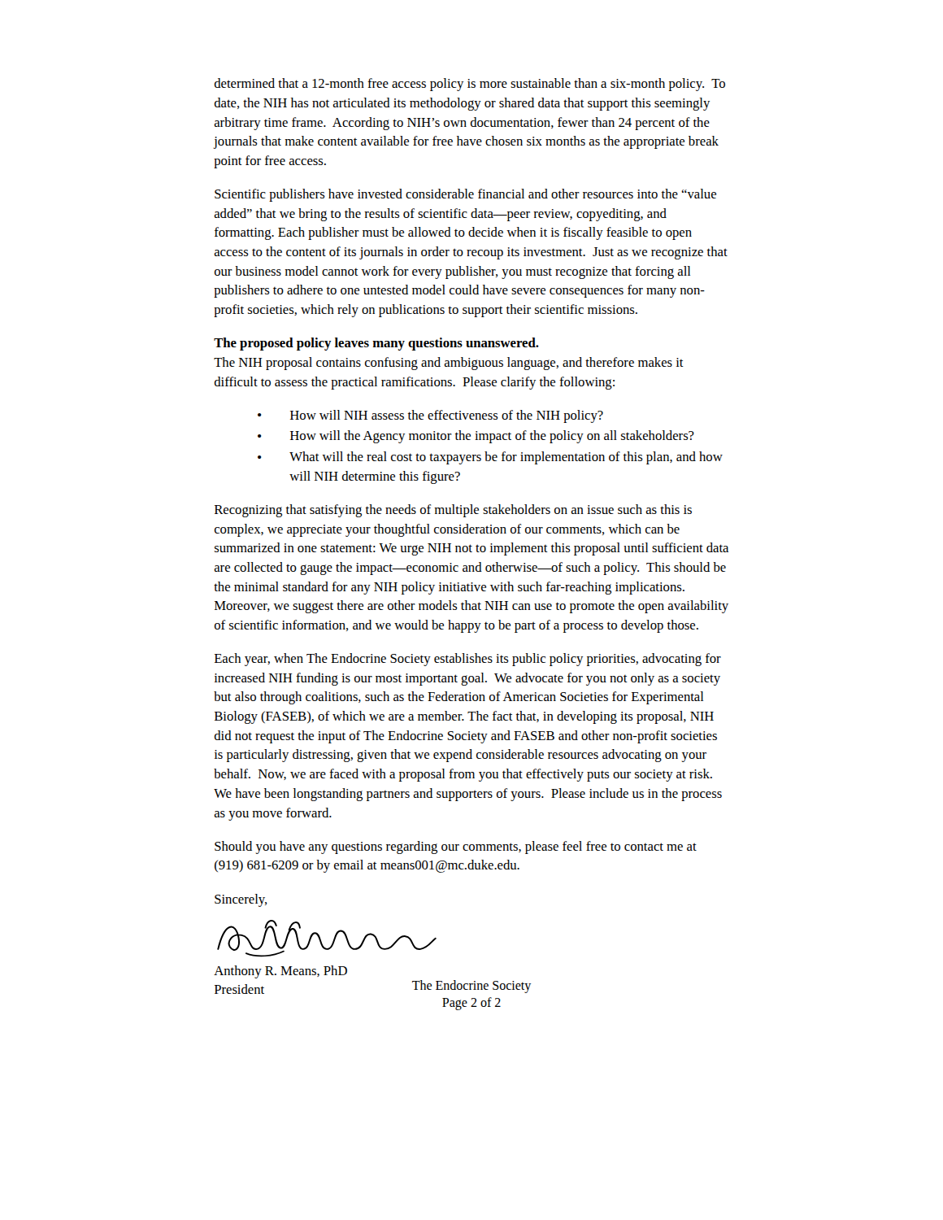determined that a 12-month free access policy is more sustainable than a six-month policy. To date, the NIH has not articulated its methodology or shared data that support this seemingly arbitrary time frame. According to NIH’s own documentation, fewer than 24 percent of the journals that make content available for free have chosen six months as the appropriate break point for free access.
Scientific publishers have invested considerable financial and other resources into the “value added” that we bring to the results of scientific data—peer review, copyediting, and formatting. Each publisher must be allowed to decide when it is fiscally feasible to open access to the content of its journals in order to recoup its investment. Just as we recognize that our business model cannot work for every publisher, you must recognize that forcing all publishers to adhere to one untested model could have severe consequences for many non-profit societies, which rely on publications to support their scientific missions.
The proposed policy leaves many questions unanswered.
The NIH proposal contains confusing and ambiguous language, and therefore makes it difficult to assess the practical ramifications. Please clarify the following:
How will NIH assess the effectiveness of the NIH policy?
How will the Agency monitor the impact of the policy on all stakeholders?
What will the real cost to taxpayers be for implementation of this plan, and how will NIH determine this figure?
Recognizing that satisfying the needs of multiple stakeholders on an issue such as this is complex, we appreciate your thoughtful consideration of our comments, which can be summarized in one statement: We urge NIH not to implement this proposal until sufficient data are collected to gauge the impact—economic and otherwise—of such a policy. This should be the minimal standard for any NIH policy initiative with such far-reaching implications. Moreover, we suggest there are other models that NIH can use to promote the open availability of scientific information, and we would be happy to be part of a process to develop those.
Each year, when The Endocrine Society establishes its public policy priorities, advocating for increased NIH funding is our most important goal. We advocate for you not only as a society but also through coalitions, such as the Federation of American Societies for Experimental Biology (FASEB), of which we are a member. The fact that, in developing its proposal, NIH did not request the input of The Endocrine Society and FASEB and other non-profit societies is particularly distressing, given that we expend considerable resources advocating on your behalf. Now, we are faced with a proposal from you that effectively puts our society at risk. We have been longstanding partners and supporters of yours. Please include us in the process as you move forward.
Should you have any questions regarding our comments, please feel free to contact me at (919) 681-6209 or by email at means001@mc.duke.edu.
Sincerely,
Anthony R. Means, PhD
President
The Endocrine Society
Page 2 of 2